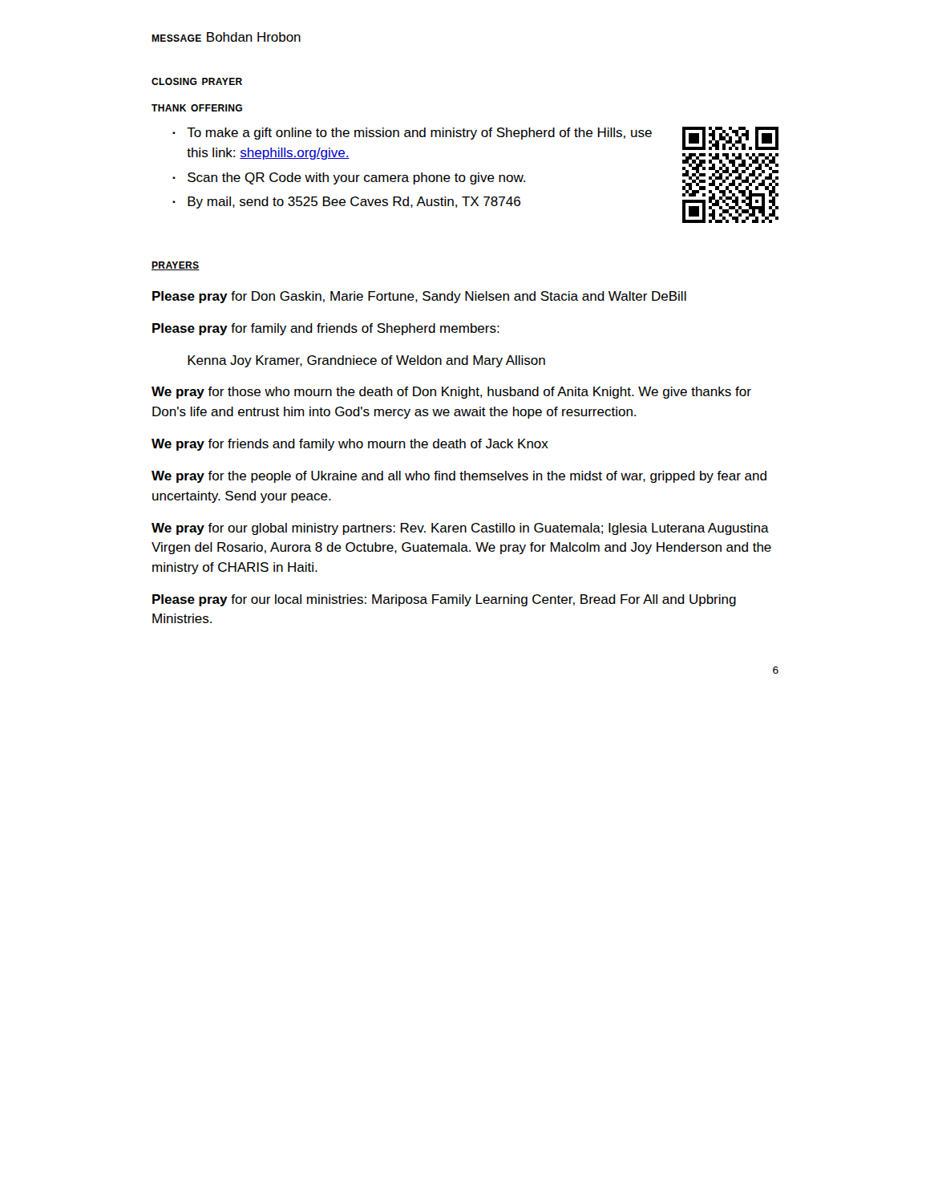Message Bohdan Hrobon
Closing Prayer
Thank Offering
To make a gift online to the mission and ministry of Shepherd of the Hills, use this link: shephills.org/give.
Scan the QR Code with your camera phone to give now.
By mail, send to 3525 Bee Caves Rd, Austin, TX 78746
Prayers
Please pray for Don Gaskin, Marie Fortune, Sandy Nielsen and Stacia and Walter DeBill
Please pray for family and friends of Shepherd members:
Kenna Joy Kramer, Grandniece of Weldon and Mary Allison
We pray for those who mourn the death of Don Knight, husband of Anita Knight. We give thanks for Don's life and entrust him into God's mercy as we await the hope of resurrection.
We pray for friends and family who mourn the death of Jack Knox
We pray for the people of Ukraine and all who find themselves in the midst of war, gripped by fear and uncertainty. Send your peace.
We pray for our global ministry partners: Rev. Karen Castillo in Guatemala; Iglesia Luterana Augustina Virgen del Rosario, Aurora 8 de Octubre, Guatemala. We pray for Malcolm and Joy Henderson and the ministry of CHARIS in Haiti.
Please pray for our local ministries: Mariposa Family Learning Center, Bread For All and Upbring Ministries.
6